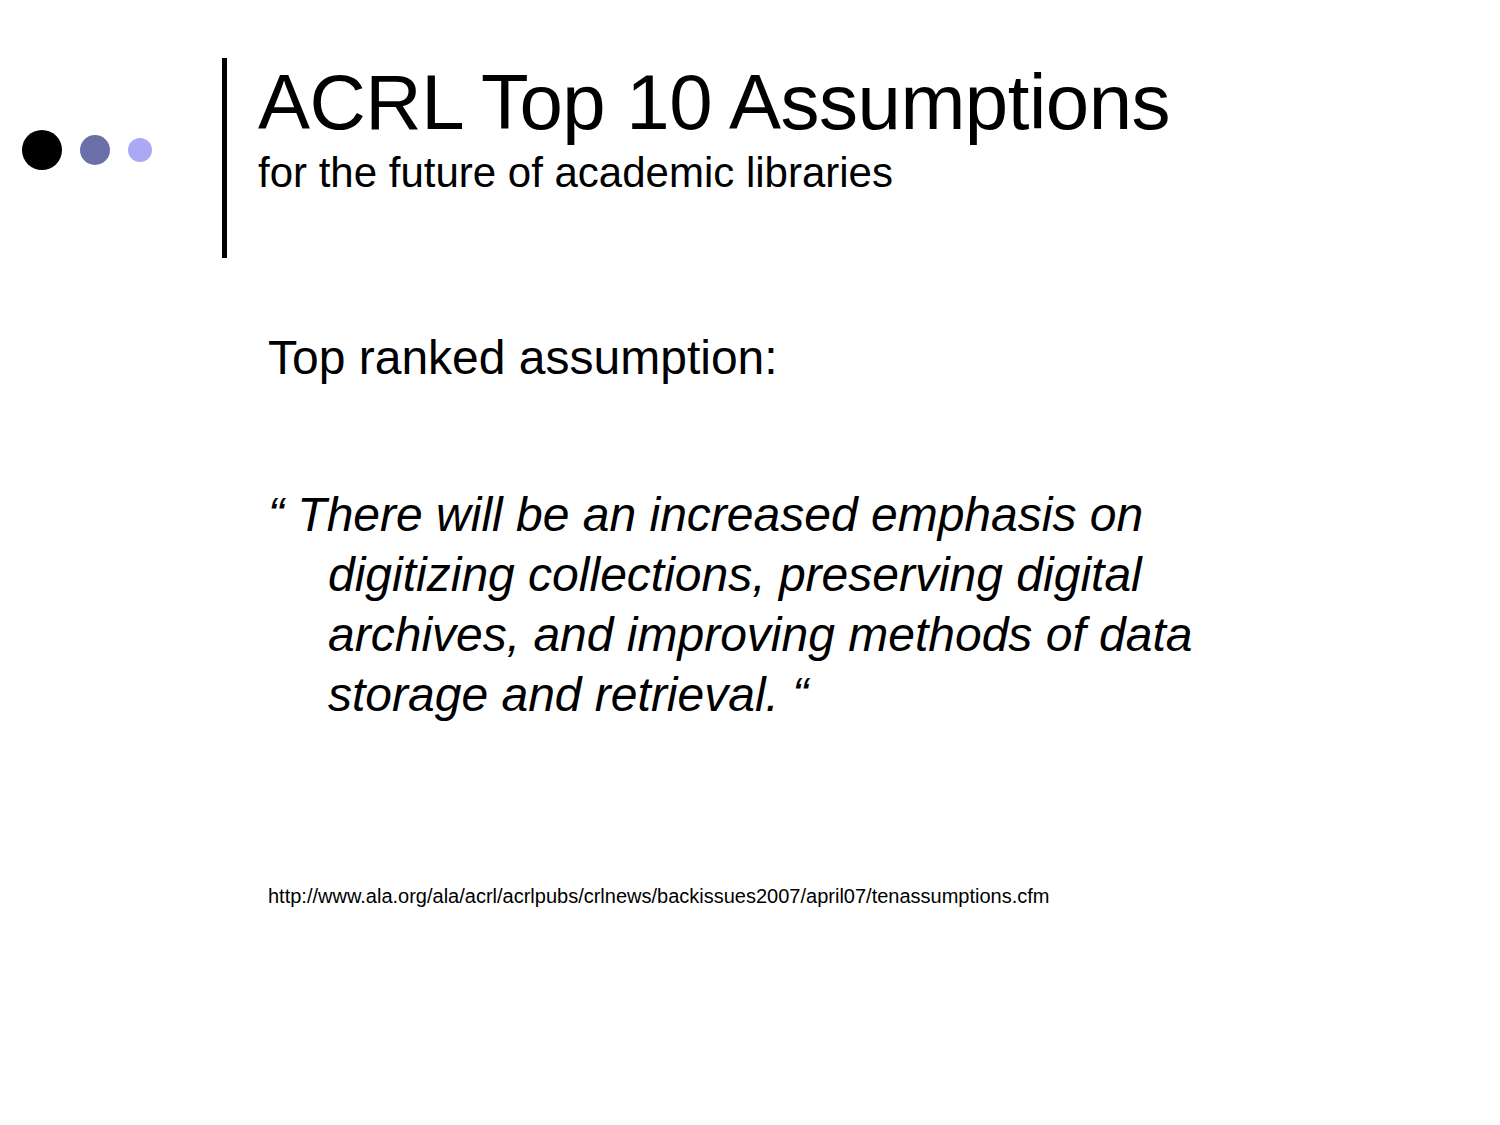ACRL Top 10 Assumptions
for the future of academic libraries
Top ranked assumption:
“ There will be an increased emphasis on digitizing collections, preserving digital archives, and improving methods of data storage and retrieval. “
http://www.ala.org/ala/acrl/acrlpubs/crlnews/backissues2007/april07/tenassumptions.cfm